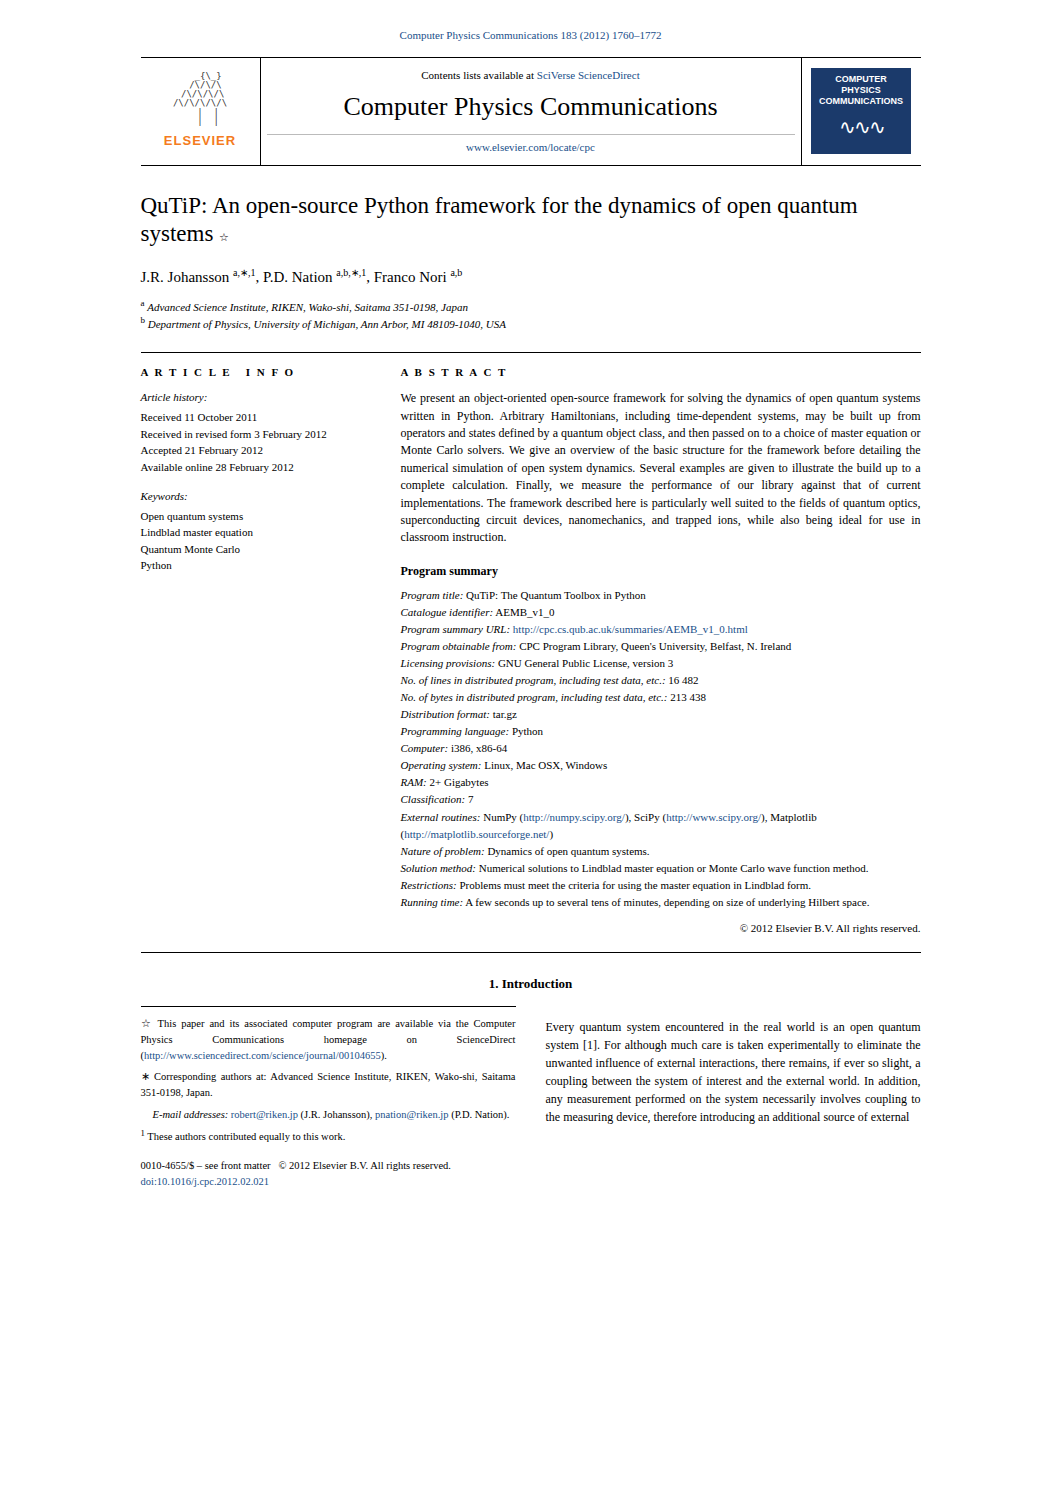Computer Physics Communications 183 (2012) 1760–1772
_{\_} /\/\/\ /\/\/\/\ /\/\/\/\/\ | | | |
ELSEVIER
Contents lists available at SciVerse ScienceDirect
Computer Physics Communications
www.elsevier.com/locate/cpc
COMPUTER PHYSICS
COMMUNICATIONS
∿∿∿
QuTiP: An open-source Python framework for the dynamics of open quantum systems ☆
J.R. Johansson a,∗,1, P.D. Nation a,b,∗,1, Franco Nori a,b
a Advanced Science Institute, RIKEN, Wako-shi, Saitama 351-0198, Japan
b Department of Physics, University of Michigan, Ann Arbor, MI 48109-1040, USA
A R T I C L E I N F O
Article history:
Received 11 October 2011
Received in revised form 3 February 2012
Accepted 21 February 2012
Available online 28 February 2012
Keywords:
Open quantum systems
Lindblad master equation
Quantum Monte Carlo
Python
A B S T R A C T
We present an object-oriented open-source framework for solving the dynamics of open quantum systems written in Python. Arbitrary Hamiltonians, including time-dependent systems, may be built up from operators and states defined by a quantum object class, and then passed on to a choice of master equation or Monte Carlo solvers. We give an overview of the basic structure for the framework before detailing the numerical simulation of open system dynamics. Several examples are given to illustrate the build up to a complete calculation. Finally, we measure the performance of our library against that of current implementations. The framework described here is particularly well suited to the fields of quantum optics, superconducting circuit devices, nanomechanics, and trapped ions, while also being ideal for use in classroom instruction.
Program summary
Program title: QuTiP: The Quantum Toolbox in Python
Catalogue identifier: AEMB_v1_0
Program summary URL: http://cpc.cs.qub.ac.uk/summaries/AEMB_v1_0.html
Program obtainable from: CPC Program Library, Queen's University, Belfast, N. Ireland
Licensing provisions: GNU General Public License, version 3
No. of lines in distributed program, including test data, etc.: 16 482
No. of bytes in distributed program, including test data, etc.: 213 438
Distribution format: tar.gz
Programming language: Python
Computer: i386, x86-64
Operating system: Linux, Mac OSX, Windows
RAM: 2+ Gigabytes
Classification: 7
External routines: NumPy (http://numpy.scipy.org/), SciPy (http://www.scipy.org/), Matplotlib (http://matplotlib.sourceforge.net/)
Nature of problem: Dynamics of open quantum systems.
Solution method: Numerical solutions to Lindblad master equation or Monte Carlo wave function method.
Restrictions: Problems must meet the criteria for using the master equation in Lindblad form.
Running time: A few seconds up to several tens of minutes, depending on size of underlying Hilbert space.
© 2012 Elsevier B.V. All rights reserved.
1. Introduction
☆ This paper and its associated computer program are available via the Computer Physics Communications homepage on ScienceDirect (http://www.sciencedirect.com/science/journal/00104655).
∗ Corresponding authors at: Advanced Science Institute, RIKEN, Wako-shi, Saitama 351-0198, Japan.
E-mail addresses: robert@riken.jp (J.R. Johansson), pnation@riken.jp (P.D. Nation).
1 These authors contributed equally to this work.
0010-4655/$ – see front matter © 2012 Elsevier B.V. All rights reserved.
doi:10.1016/j.cpc.2012.02.021
Every quantum system encountered in the real world is an open quantum system [1]. For although much care is taken experimentally to eliminate the unwanted influence of external interactions, there remains, if ever so slight, a coupling between the system of interest and the external world. In addition, any measurement performed on the system necessarily involves coupling to the measuring device, therefore introducing an additional source of external